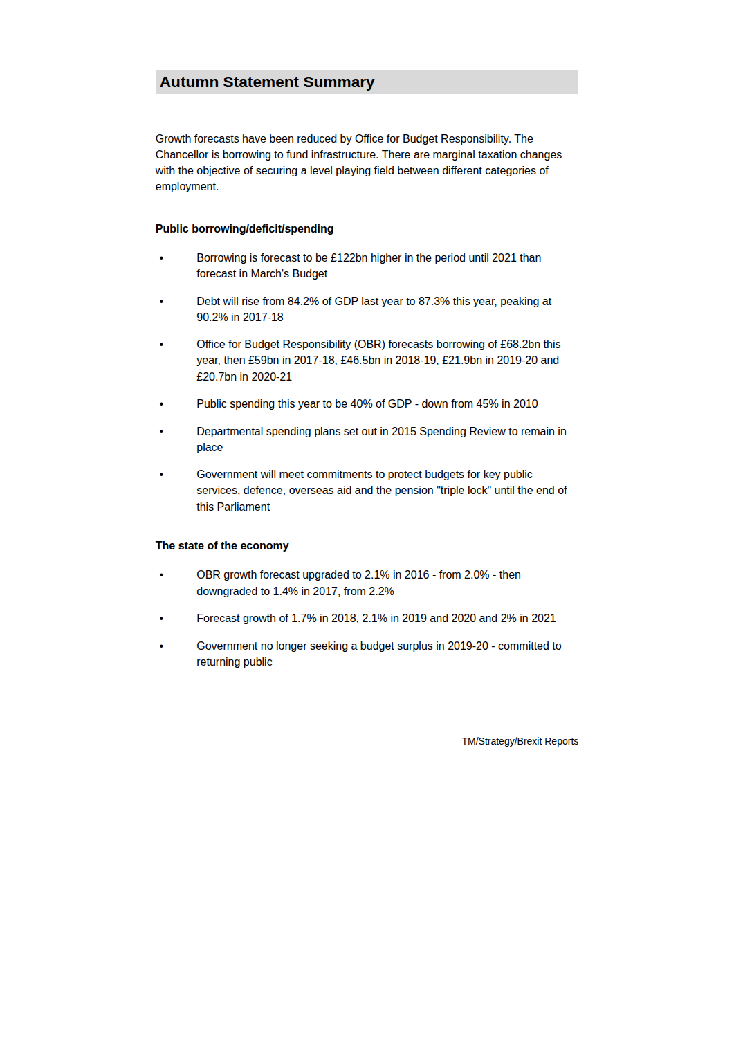Autumn Statement Summary
Growth forecasts have been reduced by Office for Budget Responsibility. The Chancellor is borrowing to fund infrastructure. There are marginal taxation changes with the objective of securing a level playing field between different categories of employment.
Public borrowing/deficit/spending
Borrowing is forecast to be £122bn higher in the period until 2021 than forecast in March's Budget
Debt will rise from 84.2% of GDP last year to 87.3% this year, peaking at 90.2% in 2017-18
Office for Budget Responsibility (OBR) forecasts borrowing of £68.2bn this year, then £59bn in 2017-18, £46.5bn in 2018-19, £21.9bn in 2019-20 and £20.7bn in 2020-21
Public spending this year to be 40% of GDP - down from 45% in 2010
Departmental spending plans set out in 2015 Spending Review to remain in place
Government will meet commitments to protect budgets for key public services, defence, overseas aid and the pension "triple lock" until the end of this Parliament
The state of the economy
OBR growth forecast upgraded to 2.1% in 2016 - from 2.0% - then downgraded to 1.4% in 2017, from 2.2%
Forecast growth of 1.7% in 2018, 2.1% in 2019 and 2020 and 2% in 2021
Government no longer seeking a budget surplus in 2019-20 - committed to returning public
TM/Strategy/Brexit Reports